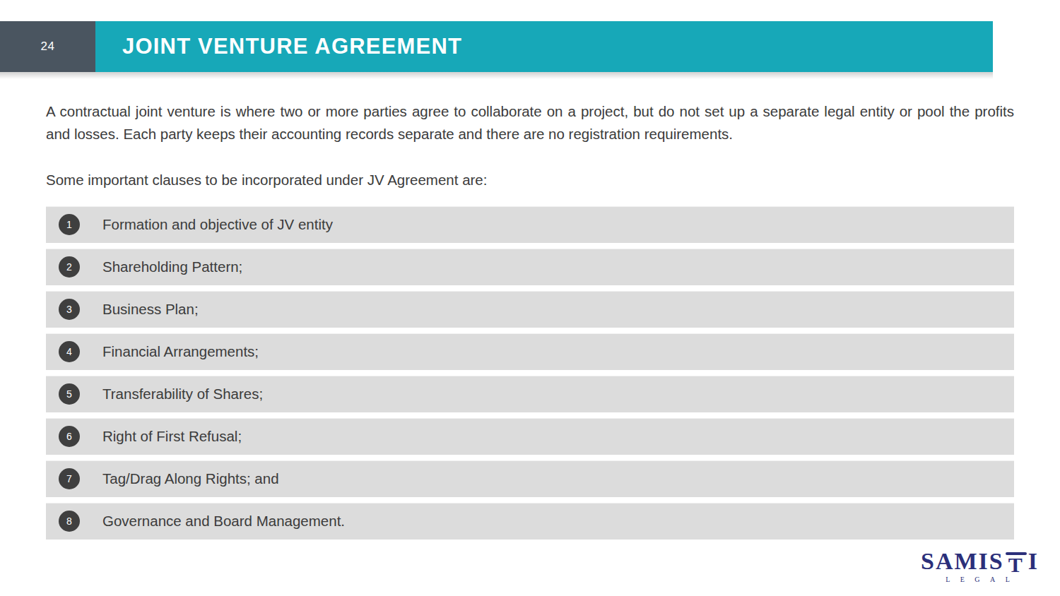24
Joint Venture Agreement
A contractual joint venture is where two or more parties agree to collaborate on a project, but do not set up a separate legal entity or pool the profits and losses. Each party keeps their accounting records separate and there are no registration requirements.
Some important clauses to be incorporated under JV Agreement are:
1 Formation and objective of JV entity
2 Shareholding Pattern;
3 Business Plan;
4 Financial Arrangements;
5 Transferability of Shares;
6 Right of First Refusal;
7 Tag/Drag Along Rights; and
8 Governance and Board Management.
SAMISTI
L E G A L